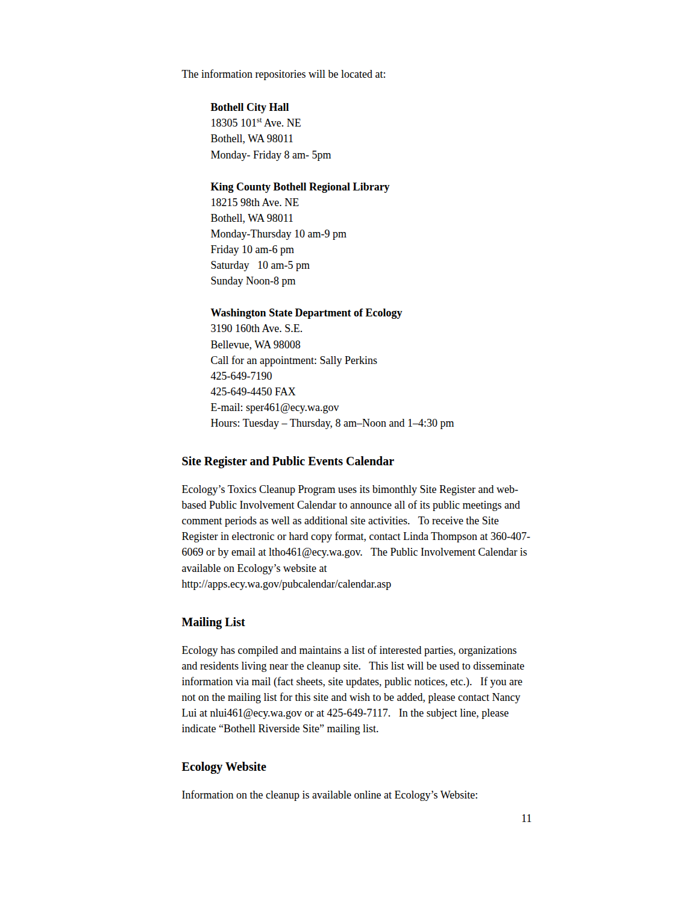The information repositories will be located at:
Bothell City Hall
18305 101st Ave. NE
Bothell, WA 98011
Monday- Friday 8 am- 5pm
King County Bothell Regional Library
18215 98th Ave. NE
Bothell, WA 98011
Monday-Thursday 10 am-9 pm
Friday 10 am-6 pm
Saturday 10 am-5 pm
Sunday Noon-8 pm
Washington State Department of Ecology
3190 160th Ave. S.E.
Bellevue, WA 98008
Call for an appointment: Sally Perkins
425-649-7190
425-649-4450 FAX
E-mail: sper461@ecy.wa.gov
Hours: Tuesday – Thursday, 8 am–Noon and 1–4:30 pm
Site Register and Public Events Calendar
Ecology’s Toxics Cleanup Program uses its bimonthly Site Register and web-based Public Involvement Calendar to announce all of its public meetings and comment periods as well as additional site activities. To receive the Site Register in electronic or hard copy format, contact Linda Thompson at 360-407-6069 or by email at ltho461@ecy.wa.gov. The Public Involvement Calendar is available on Ecology’s website at http://apps.ecy.wa.gov/pubcalendar/calendar.asp
Mailing List
Ecology has compiled and maintains a list of interested parties, organizations and residents living near the cleanup site. This list will be used to disseminate information via mail (fact sheets, site updates, public notices, etc.). If you are not on the mailing list for this site and wish to be added, please contact Nancy Lui at nlui461@ecy.wa.gov or at 425-649-7117. In the subject line, please indicate “Bothell Riverside Site” mailing list.
Ecology Website
Information on the cleanup is available online at Ecology’s Website:
11